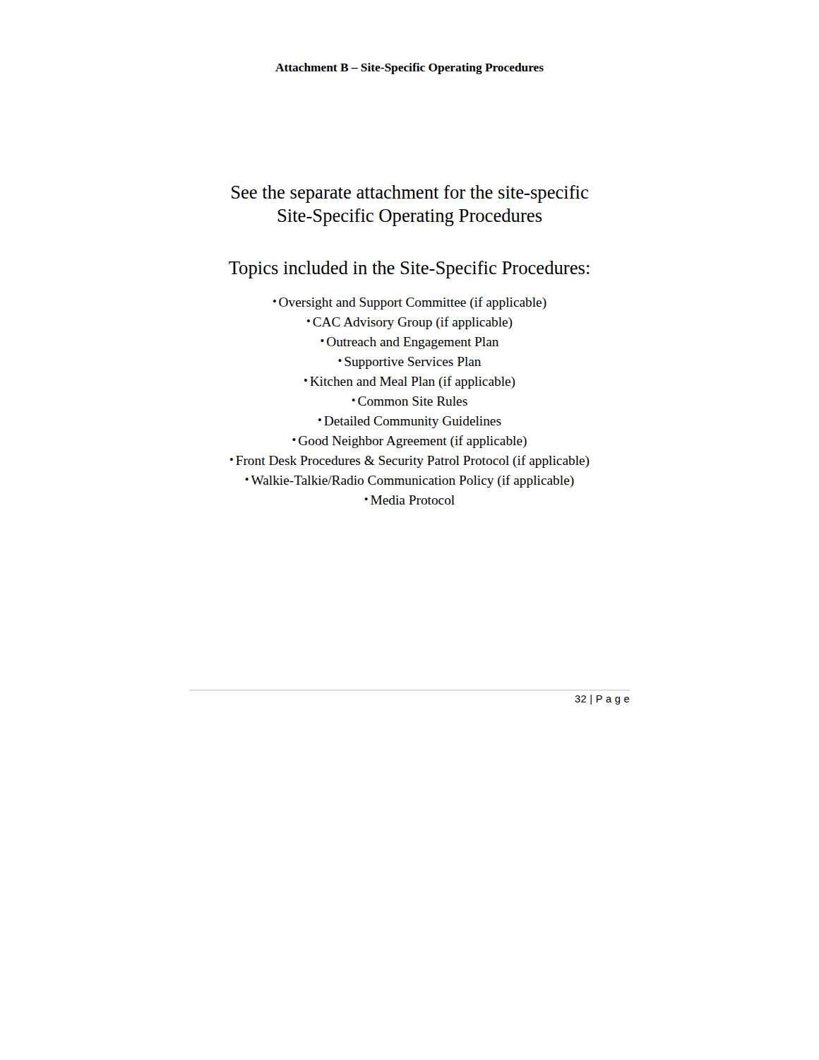Attachment B – Site-Specific Operating Procedures
See the separate attachment for the site-specific
Site-Specific Operating Procedures
Topics included in the Site-Specific Procedures:
•Oversight and Support Committee (if applicable)
•CAC Advisory Group (if applicable)
•Outreach and Engagement Plan
•Supportive Services Plan
•Kitchen and Meal Plan (if applicable)
•Common Site Rules
•Detailed Community Guidelines
•Good Neighbor Agreement (if applicable)
•Front Desk Procedures & Security Patrol Protocol (if applicable)
•Walkie-Talkie/Radio Communication Policy (if applicable)
•Media Protocol
32 | P a g e